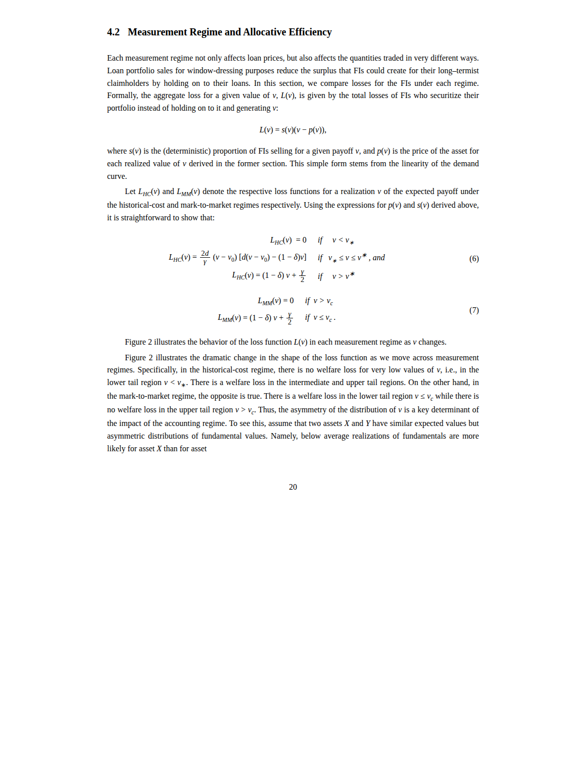4.2 Measurement Regime and Allocative Efficiency
Each measurement regime not only affects loan prices, but also affects the quantities traded in very different ways. Loan portfolio sales for window-dressing purposes reduce the surplus that FIs could create for their long–termist claimholders by holding on to their loans. In this section, we compare losses for the FIs under each regime. Formally, the aggregate loss for a given value of v, L(v), is given by the total losses of FIs who securitize their portfolio instead of holding on to it and generating v:
L(v) = s(v)(v − p(v)),
where s(v) is the (deterministic) proportion of FIs selling for a given payoff v, and p(v) is the price of the asset for each realized value of v derived in the former section. This simple form stems from the linearity of the demand curve.
Let LHC(v) and LMM(v) denote the respective loss functions for a realization v of the expected payoff under the historical-cost and mark-to-market regimes respectively. Using the expressions for p(v) and s(v) derived above, it is straightforward to show that:
| L HC ( v ) = 0 | if v < v ∗ |
| L HC ( v ) = 2 d γ ( v − v 0 ) [ d ( v − v 0 ) − (1 − δ ) v ] | if v ∗ ≤ v ≤ v ∗ , and |
| L HC ( v ) = (1 − δ ) v + γ 2 | if v > v ∗ |
(6)
| L MM ( v ) = 0 | if v > v c |
| L MM ( v ) = (1 − δ ) v + γ 2 | if v ≤ v c . |
(7)
Figure 2 illustrates the behavior of the loss function L(v) in each measurement regime as v changes.
Figure 2 illustrates the dramatic change in the shape of the loss function as we move across measurement regimes. Specifically, in the historical-cost regime, there is no welfare loss for very low values of v, i.e., in the lower tail region v < v∗. There is a welfare loss in the intermediate and upper tail regions. On the other hand, in the mark-to-market regime, the opposite is true. There is a welfare loss in the lower tail region v ≤ vc while there is no welfare loss in the upper tail region v > vc. Thus, the asymmetry of the distribution of v is a key determinant of the impact of the accounting regime. To see this, assume that two assets X and Y have similar expected values but asymmetric distributions of fundamental values. Namely, below average realizations of fundamentals are more likely for asset X than for asset
20